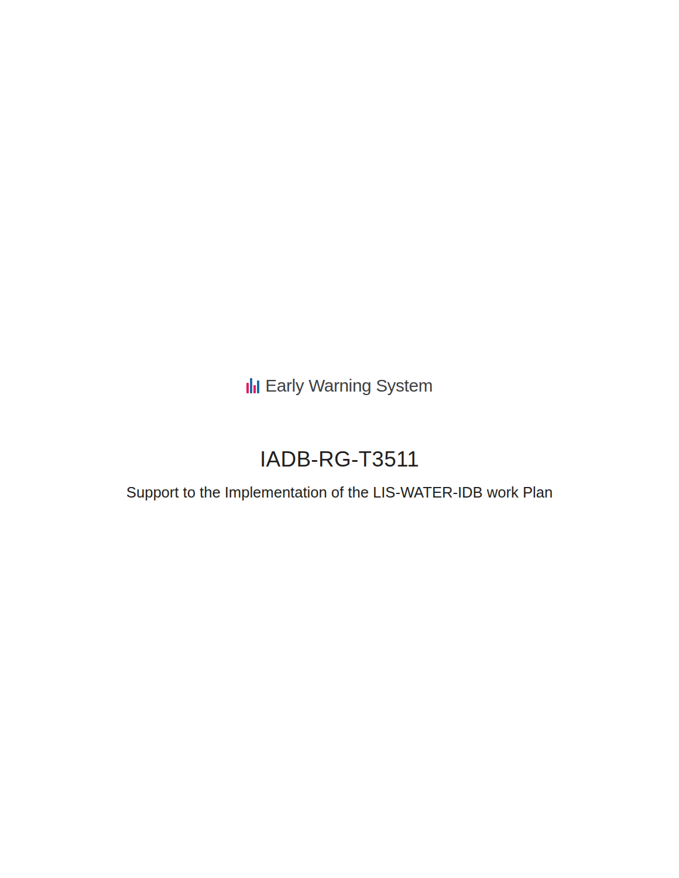Early Warning System
IADB-RG-T3511
Support to the Implementation of the LIS-WATER-IDB work Plan